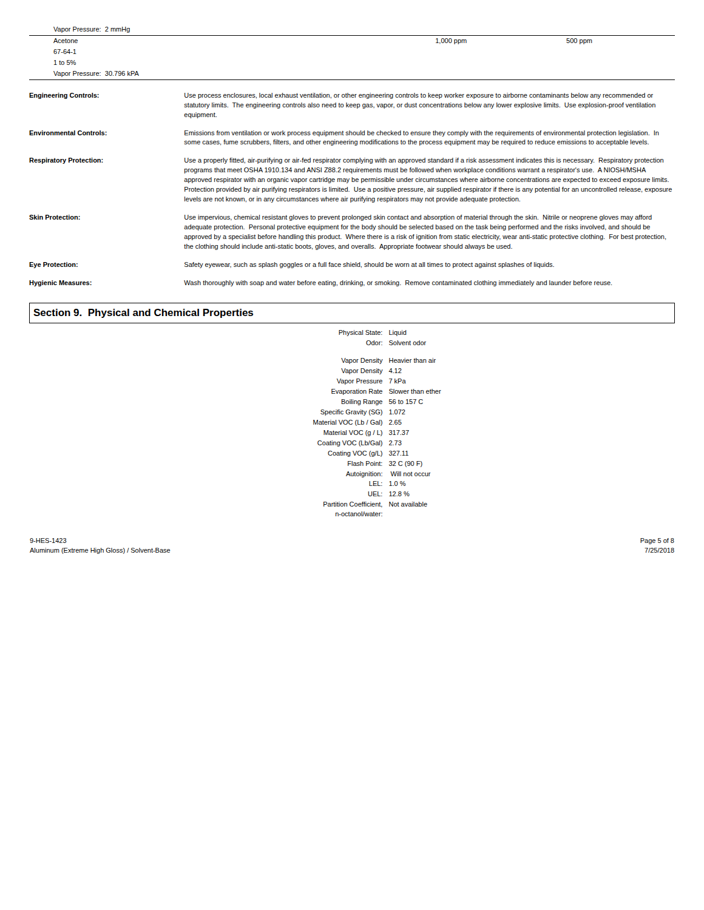| Vapor Pressure: 2 mmHg | | |
| Acetone | 1,000 ppm | 500 ppm |
| 67-64-1 | | |
| 1 to 5% | | |
| Vapor Pressure: 30.796 kPA | | |
| Engineering Controls: | Use process enclosures, local exhaust ventilation, or other engineering controls to keep worker exposure to airborne contaminants below any recommended or statutory limits. The engineering controls also need to keep gas, vapor, or dust concentrations below any lower explosive limits. Use explosion-proof ventilation equipment. |
| Environmental Controls: | Emissions from ventilation or work process equipment should be checked to ensure they comply with the requirements of environmental protection legislation. In some cases, fume scrubbers, filters, and other engineering modifications to the process equipment may be required to reduce emissions to acceptable levels. |
| Respiratory Protection: | Use a properly fitted, air-purifying or air-fed respirator complying with an approved standard if a risk assessment indicates this is necessary. Respiratory protection programs that meet OSHA 1910.134 and ANSI Z88.2 requirements must be followed when workplace conditions warrant a respirator's use. A NIOSH/MSHA approved respirator with an organic vapor cartridge may be permissible under circumstances where airborne concentrations are expected to exceed exposure limits. Protection provided by air purifying respirators is limited. Use a positive pressure, air supplied respirator if there is any potential for an uncontrolled release, exposure levels are not known, or in any circumstances where air purifying respirators may not provide adequate protection. |
| Skin Protection: | Use impervious, chemical resistant gloves to prevent prolonged skin contact and absorption of material through the skin. Nitrile or neoprene gloves may afford adequate protection. Personal protective equipment for the body should be selected based on the task being performed and the risks involved, and should be approved by a specialist before handling this product. Where there is a risk of ignition from static electricity, wear anti-static protective clothing. For best protection, the clothing should include anti-static boots, gloves, and overalls. Appropriate footwear should always be used. |
| Eye Protection: | Safety eyewear, such as splash goggles or a full face shield, should be worn at all times to protect against splashes of liquids. |
| Hygienic Measures: | Wash thoroughly with soap and water before eating, drinking, or smoking. Remove contaminated clothing immediately and launder before reuse. |
Section 9. Physical and Chemical Properties
| Physical State: | Liquid |
| Odor: | Solvent odor |
| Vapor Density | Heavier than air |
| Vapor Density | 4.12 |
| Vapor Pressure | 7 kPa |
| Evaporation Rate | Slower than ether |
| Boiling Range | 56 to 157 C |
| Specific Gravity (SG) | 1.072 |
| Material VOC (Lb / Gal) | 2.65 |
| Material VOC (g / L) | 317.37 |
| Coating VOC (Lb/Gal) | 2.73 |
| Coating VOC (g/L) | 327.11 |
| Flash Point: | 32 C (90 F) |
| Autoignition: | Will not occur |
| LEL: | 1.0 % |
| UEL: | 12.8 % |
| Partition Coefficient, n-octanol/water: | Not available |
| 9-HES-1423 Aluminum (Extreme High Gloss) / Solvent-Base | Page 5 of 8 7/25/2018 |